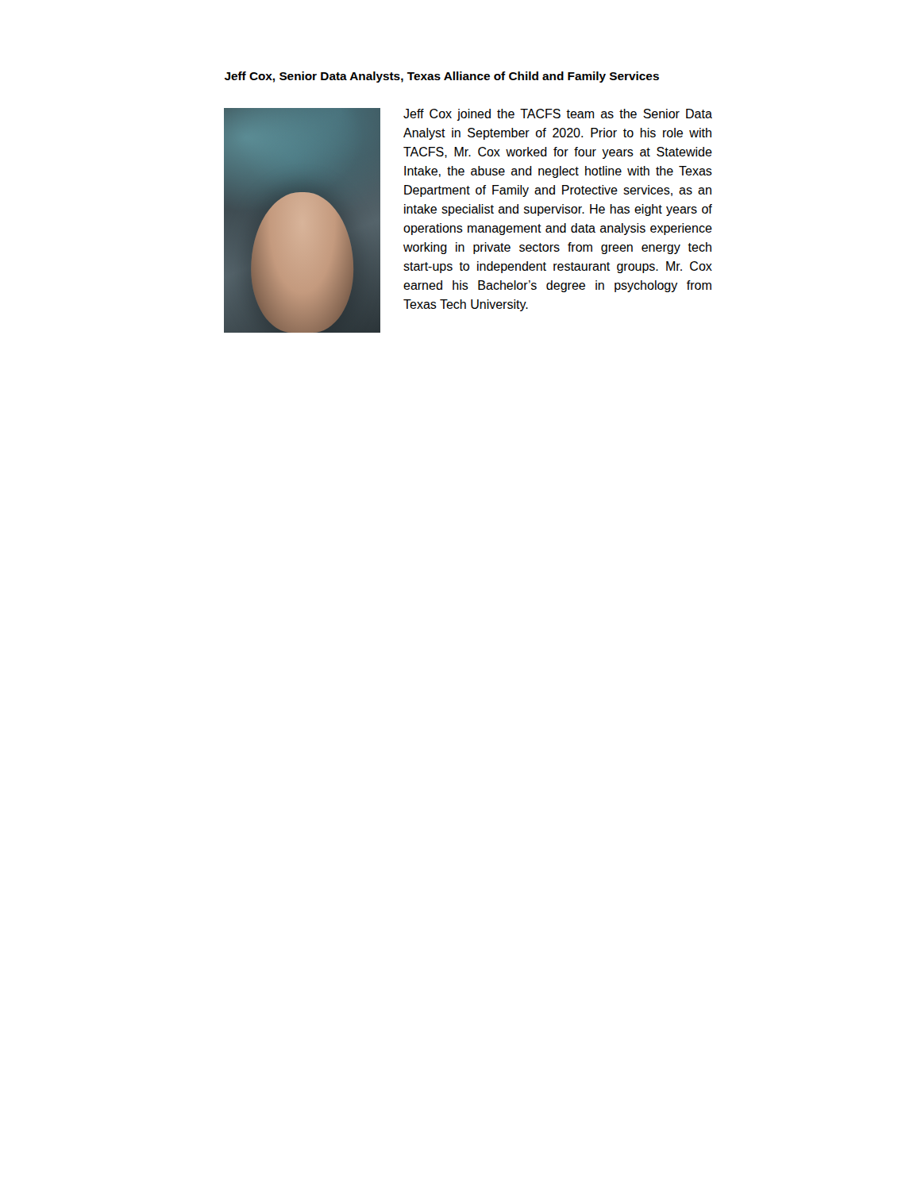Jeff Cox, Senior Data Analysts, Texas Alliance of Child and Family Services
Jeff Cox joined the TACFS team as the Senior Data Analyst in September of 2020. Prior to his role with TACFS, Mr. Cox worked for four years at Statewide Intake, the abuse and neglect hotline with the Texas Department of Family and Protective services, as an intake specialist and supervisor. He has eight years of operations management and data analysis experience working in private sectors from green energy tech start-ups to independent restaurant groups. Mr. Cox earned his Bachelor’s degree in psychology from Texas Tech University.